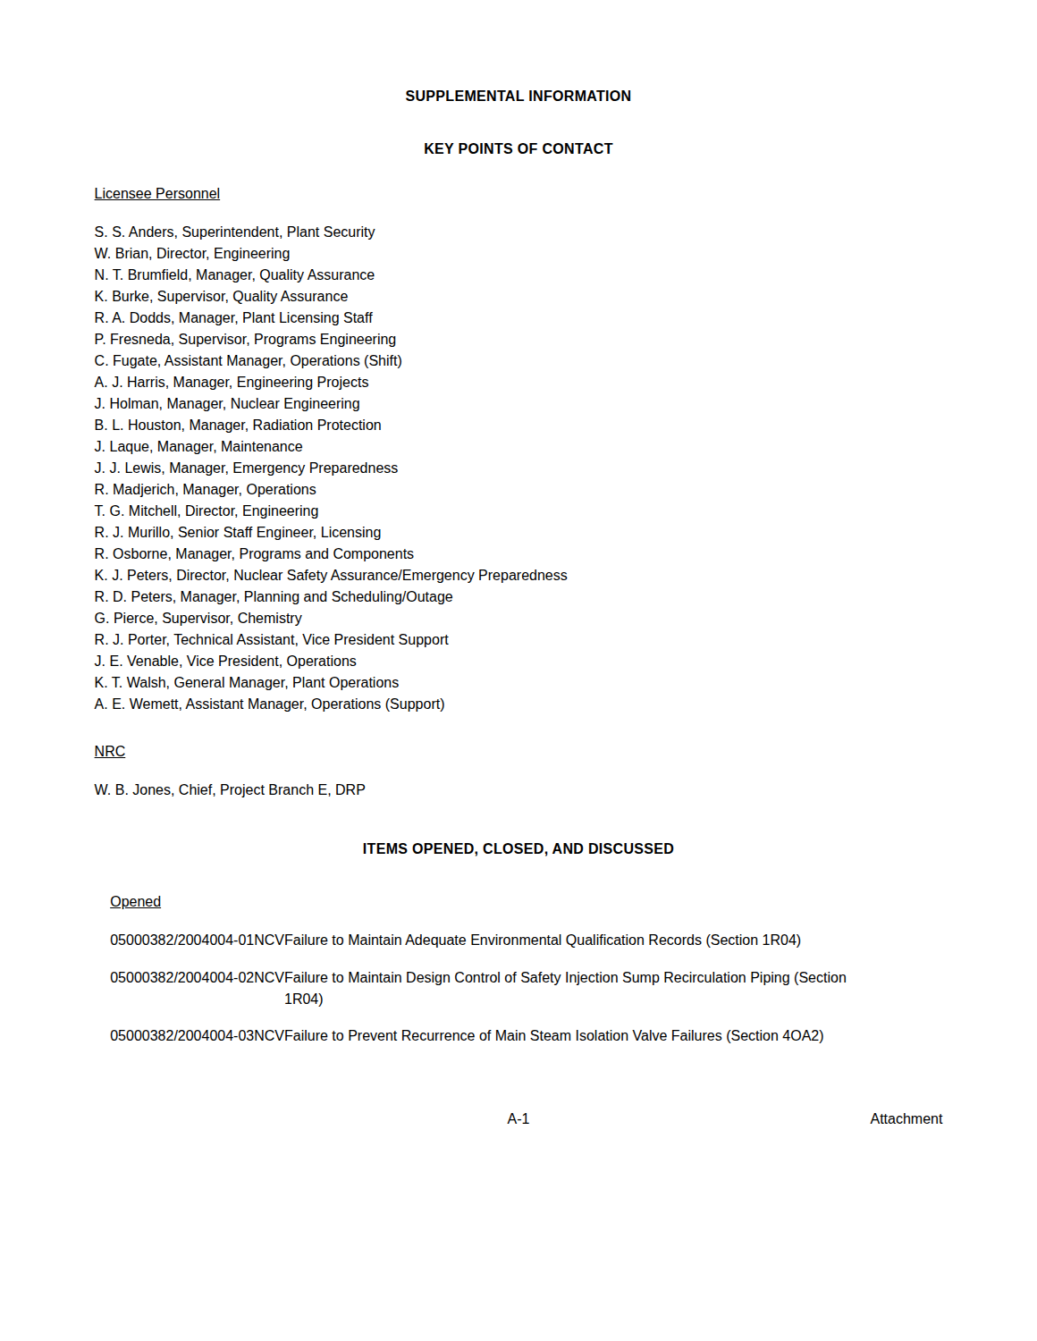SUPPLEMENTAL INFORMATION
KEY POINTS OF CONTACT
Licensee Personnel
S. S. Anders, Superintendent, Plant Security
W. Brian, Director, Engineering
N. T. Brumfield, Manager, Quality Assurance
K. Burke, Supervisor, Quality Assurance
R. A. Dodds, Manager, Plant Licensing Staff
P. Fresneda, Supervisor, Programs Engineering
C. Fugate, Assistant Manager, Operations (Shift)
A. J. Harris, Manager, Engineering Projects
J. Holman, Manager, Nuclear Engineering
B. L. Houston, Manager, Radiation Protection
J. Laque, Manager, Maintenance
J. J. Lewis, Manager, Emergency Preparedness
R. Madjerich, Manager, Operations
T. G. Mitchell, Director, Engineering
R. J. Murillo, Senior Staff Engineer, Licensing
R. Osborne, Manager, Programs and Components
K. J. Peters, Director, Nuclear Safety Assurance/Emergency Preparedness
R. D. Peters, Manager, Planning and Scheduling/Outage
G. Pierce, Supervisor, Chemistry
R. J. Porter, Technical Assistant, Vice President Support
J. E. Venable, Vice President, Operations
K. T. Walsh, General Manager, Plant Operations
A. E. Wemett, Assistant Manager, Operations (Support)
NRC
W. B. Jones, Chief, Project Branch E, DRP
ITEMS OPENED, CLOSED, AND DISCUSSED
Opened
| 05000382/2004004-01 | NCV | Failure to Maintain Adequate Environmental Qualification Records (Section 1R04) |
| 05000382/2004004-02 | NCV | Failure to Maintain Design Control of Safety Injection Sump Recirculation Piping (Section 1R04) |
| 05000382/2004004-03 | NCV | Failure to Prevent Recurrence of Main Steam Isolation Valve Failures (Section 4OA2) |
A-1
Attachment